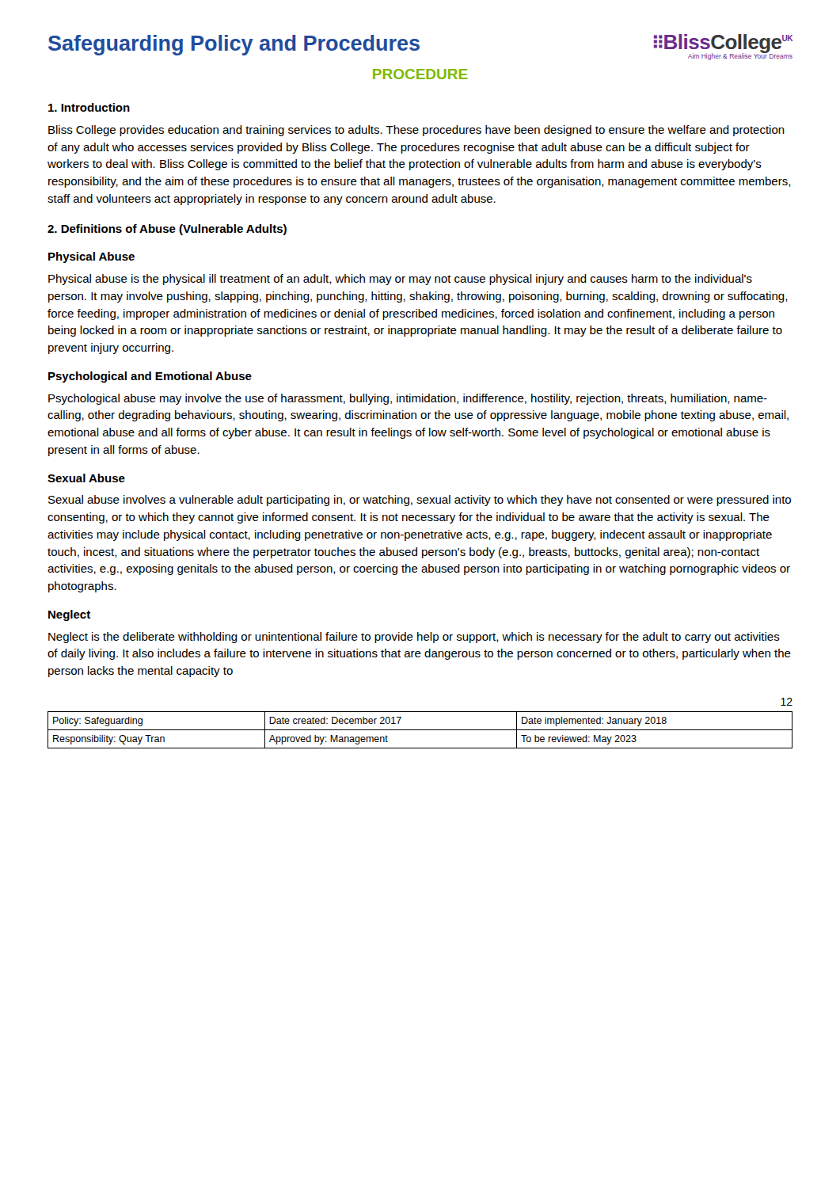Safeguarding Policy and Procedures
⠿Bliss College UK
Aim Higher & Realise Your Dreams
PROCEDURE
1. Introduction
Bliss College provides education and training services to adults. These procedures have been designed to ensure the welfare and protection of any adult who accesses services provided by Bliss College. The procedures recognise that adult abuse can be a difficult subject for workers to deal with. Bliss College is committed to the belief that the protection of vulnerable adults from harm and abuse is everybody's responsibility, and the aim of these procedures is to ensure that all managers, trustees of the organisation, management committee members, staff and volunteers act appropriately in response to any concern around adult abuse.
2. Definitions of Abuse (Vulnerable Adults)
Physical Abuse
Physical abuse is the physical ill treatment of an adult, which may or may not cause physical injury and causes harm to the individual's person. It may involve pushing, slapping, pinching, punching, hitting, shaking, throwing, poisoning, burning, scalding, drowning or suffocating, force feeding, improper administration of medicines or denial of prescribed medicines, forced isolation and confinement, including a person being locked in a room or inappropriate sanctions or restraint, or inappropriate manual handling. It may be the result of a deliberate failure to prevent injury occurring.
Psychological and Emotional Abuse
Psychological abuse may involve the use of harassment, bullying, intimidation, indifference, hostility, rejection, threats, humiliation, name-calling, other degrading behaviours, shouting, swearing, discrimination or the use of oppressive language, mobile phone texting abuse, email, emotional abuse and all forms of cyber abuse. It can result in feelings of low self-worth. Some level of psychological or emotional abuse is present in all forms of abuse.
Sexual Abuse
Sexual abuse involves a vulnerable adult participating in, or watching, sexual activity to which they have not consented or were pressured into consenting, or to which they cannot give informed consent. It is not necessary for the individual to be aware that the activity is sexual. The activities may include physical contact, including penetrative or non-penetrative acts, e.g., rape, buggery, indecent assault or inappropriate touch, incest, and situations where the perpetrator touches the abused person's body (e.g., breasts, buttocks, genital area); non-contact activities, e.g., exposing genitals to the abused person, or coercing the abused person into participating in or watching pornographic videos or photographs.
Neglect
Neglect is the deliberate withholding or unintentional failure to provide help or support, which is necessary for the adult to carry out activities of daily living. It also includes a failure to intervene in situations that are dangerous to the person concerned or to others, particularly when the person lacks the mental capacity to
12
| Policy: Safeguarding | Date created: December 2017 | Date implemented: January 2018 |
| Responsibility: Quay Tran | Approved by: Management | To be reviewed: May 2023 |